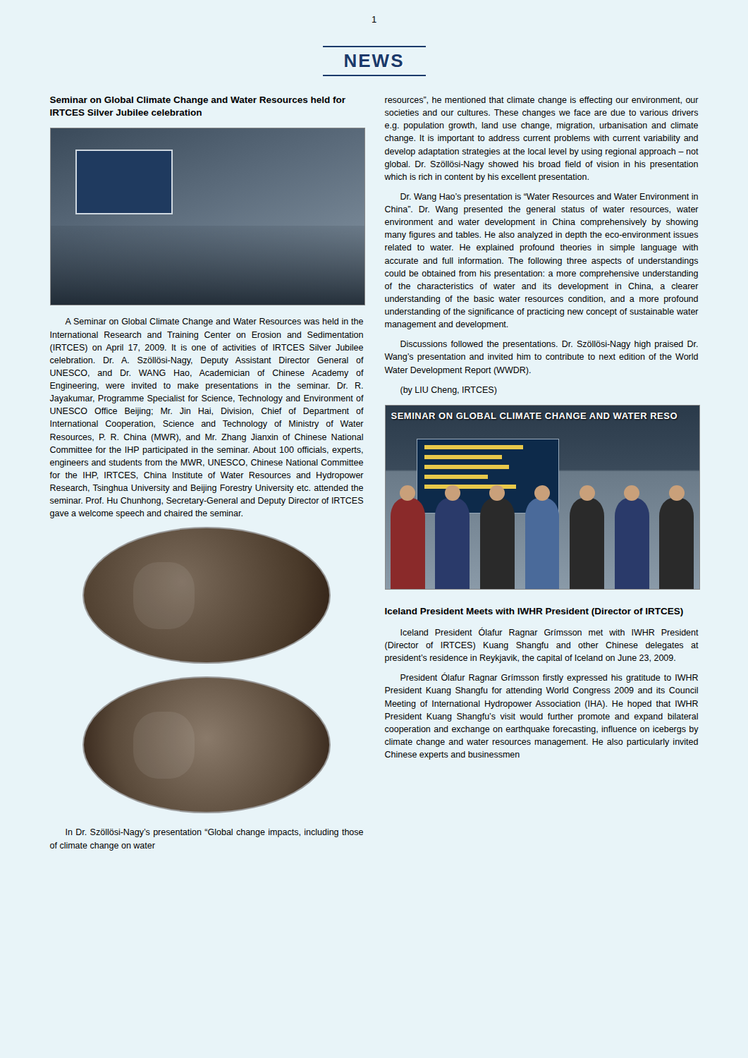1
NEWS
Seminar on Global Climate Change and Water Resources held for IRTCES Silver Jubilee celebration
A Seminar on Global Climate Change and Water Resources was held in the International Research and Training Center on Erosion and Sedimentation (IRTCES) on April 17, 2009. It is one of activities of IRTCES Silver Jubilee celebration. Dr. A. Szöllösi-Nagy, Deputy Assistant Director General of UNESCO, and Dr. WANG Hao, Academician of Chinese Academy of Engineering, were invited to make presentations in the seminar. Dr. R. Jayakumar, Programme Specialist for Science, Technology and Environment of UNESCO Office Beijing; Mr. Jin Hai, Division, Chief of Department of International Cooperation, Science and Technology of Ministry of Water Resources, P. R. China (MWR), and Mr. Zhang Jianxin of Chinese National Committee for the IHP participated in the seminar. About 100 officials, experts, engineers and students from the MWR, UNESCO, Chinese National Committee for the IHP, IRTCES, China Institute of Water Resources and Hydropower Research, Tsinghua University and Beijing Forestry University etc. attended the seminar. Prof. Hu Chunhong, Secretary-General and Deputy Director of IRTCES gave a welcome speech and chaired the seminar.
In Dr. Szöllösi-Nagy’s presentation “Global change impacts, including those of climate change on water
resources”, he mentioned that climate change is effecting our environment, our societies and our cultures. These changes we face are due to various drivers e.g. population growth, land use change, migration, urbanisation and climate change. It is important to address current problems with current variability and develop adaptation strategies at the local level by using regional approach – not global. Dr. Szöllösi-Nagy showed his broad field of vision in his presentation which is rich in content by his excellent presentation.
Dr. Wang Hao’s presentation is “Water Resources and Water Environment in China”. Dr. Wang presented the general status of water resources, water environment and water development in China comprehensively by showing many figures and tables. He also analyzed in depth the eco-environment issues related to water. He explained profound theories in simple language with accurate and full information. The following three aspects of understandings could be obtained from his presentation: a more comprehensive understanding of the characteristics of water and its development in China, a clearer understanding of the basic water resources condition, and a more profound understanding of the significance of practicing new concept of sustainable water management and development.
Discussions followed the presentations. Dr. Szöllösi-Nagy high praised Dr. Wang’s presentation and invited him to contribute to next edition of the World Water Development Report (WWDR).
(by LIU Cheng, IRTCES)
SEMINAR ON GLOBAL CLIMATE CHANGE AND WATER RESO
Iceland President Meets with IWHR President (Director of IRTCES)
Iceland President Ólafur Ragnar Grímsson met with IWHR President (Director of IRTCES) Kuang Shangfu and other Chinese delegates at president’s residence in Reykjavik, the capital of Iceland on June 23, 2009.
President Ólafur Ragnar Grímsson firstly expressed his gratitude to IWHR President Kuang Shangfu for attending World Congress 2009 and its Council Meeting of International Hydropower Association (IHA). He hoped that IWHR President Kuang Shangfu’s visit would further promote and expand bilateral cooperation and exchange on earthquake forecasting, influence on icebergs by climate change and water resources management. He also particularly invited Chinese experts and businessmen